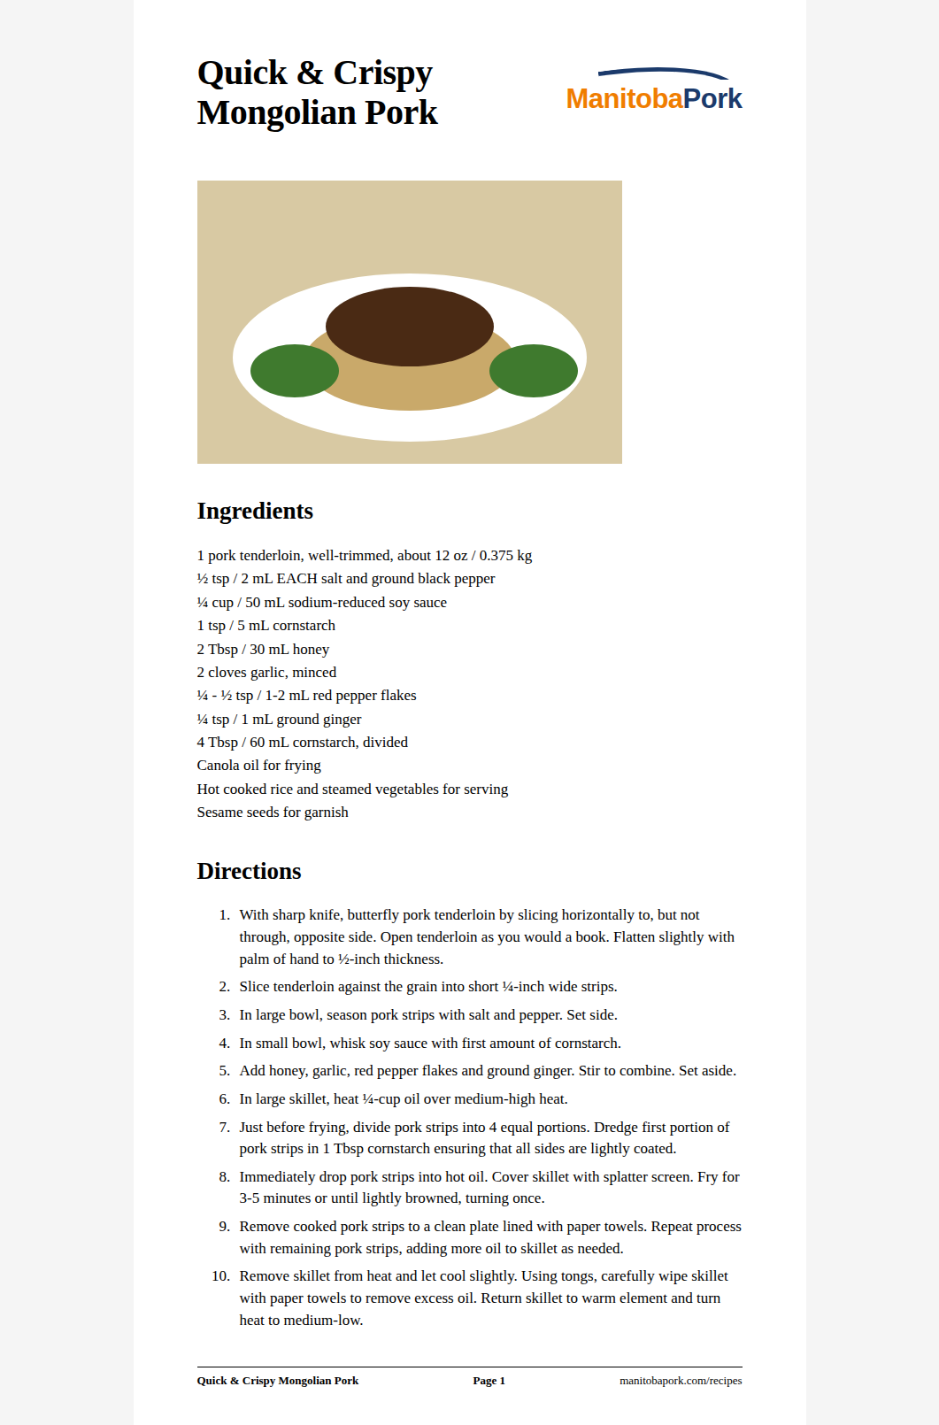Quick & Crispy Mongolian Pork
Manitoba Pork
Ingredients
1 pork tenderloin, well-trimmed, about 12 oz / 0.375 kg
½ tsp / 2 mL EACH salt and ground black pepper
¼ cup / 50 mL sodium-reduced soy sauce
1 tsp / 5 mL cornstarch
2 Tbsp / 30 mL honey
2 cloves garlic, minced
¼ - ½ tsp / 1-2 mL red pepper flakes
¼ tsp / 1 mL ground ginger
4 Tbsp / 60 mL cornstarch, divided
Canola oil for frying
Hot cooked rice and steamed vegetables for serving
Sesame seeds for garnish
Directions
With sharp knife, butterfly pork tenderloin by slicing horizontally to, but not through, opposite side. Open tenderloin as you would a book. Flatten slightly with palm of hand to ½-inch thickness.
Slice tenderloin against the grain into short ¼-inch wide strips.
In large bowl, season pork strips with salt and pepper. Set side.
In small bowl, whisk soy sauce with first amount of cornstarch.
Add honey, garlic, red pepper flakes and ground ginger. Stir to combine. Set aside.
In large skillet, heat ¼-cup oil over medium-high heat.
Just before frying, divide pork strips into 4 equal portions. Dredge first portion of pork strips in 1 Tbsp cornstarch ensuring that all sides are lightly coated.
Immediately drop pork strips into hot oil. Cover skillet with splatter screen. Fry for 3-5 minutes or until lightly browned, turning once.
Remove cooked pork strips to a clean plate lined with paper towels. Repeat process with remaining pork strips, adding more oil to skillet as needed.
Remove skillet from heat and let cool slightly. Using tongs, carefully wipe skillet with paper towels to remove excess oil. Return skillet to warm element and turn heat to medium-low.
Quick & Crispy Mongolian Pork
Page 1
manitobapork.com/recipes